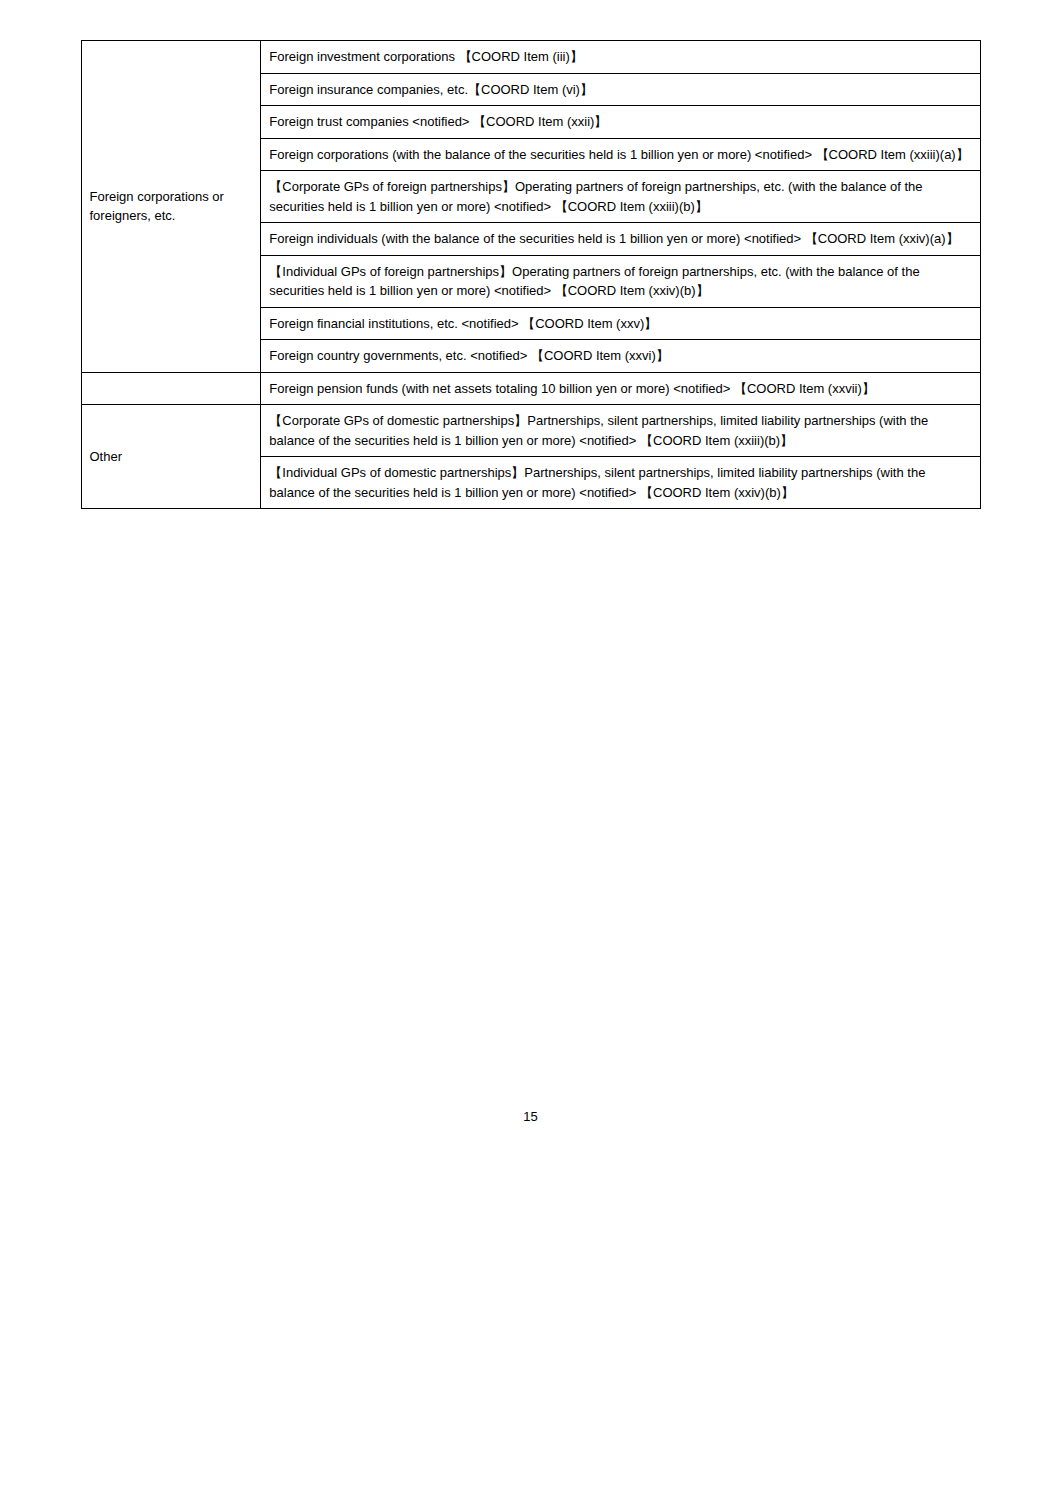| Foreign corporations or foreigners, etc. | Foreign investment corporations 【COORD Item (iii)】 |
| Foreign insurance companies, etc.【COORD Item (vi)】 |
| Foreign trust companies <notified> 【COORD Item (xxii)】 |
| Foreign corporations (with the balance of the securities held is 1 billion yen or more) <notified> 【COORD Item (xxiii)(a)】 |
| 【Corporate GPs of foreign partnerships】Operating partners of foreign partnerships, etc. (with the balance of the securities held is 1 billion yen or more) <notified> 【COORD Item (xxiii)(b)】 |
| Foreign individuals (with the balance of the securities held is 1 billion yen or more) <notified> 【COORD Item (xxiv)(a)】 |
| 【Individual GPs of foreign partnerships】Operating partners of foreign partnerships, etc. (with the balance of the securities held is 1 billion yen or more) <notified> 【COORD Item (xxiv)(b)】 |
| Foreign financial institutions, etc. <notified> 【COORD Item (xxv)】 |
| Foreign country governments, etc. <notified> 【COORD Item (xxvi)】 |
| | Foreign pension funds (with net assets totaling 10 billion yen or more) <notified> 【COORD Item (xxvii)】 |
| Other | 【Corporate GPs of domestic partnerships】Partnerships, silent partnerships, limited liability partnerships (with the balance of the securities held is 1 billion yen or more) <notified> 【COORD Item (xxiii)(b)】 |
| 【Individual GPs of domestic partnerships】Partnerships, silent partnerships, limited liability partnerships (with the balance of the securities held is 1 billion yen or more) <notified> 【COORD Item (xxiv)(b)】 |
15